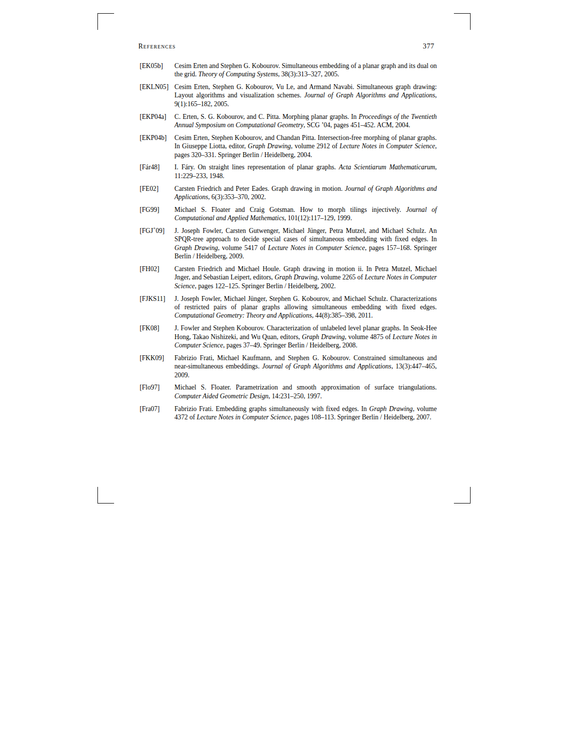References 377
[EK05b]
Cesim Erten and Stephen G. Kobourov. Simultaneous embedding of a planar graph and its dual on the grid. Theory of Computing Systems, 38(3):313–327, 2005.
[EKLN05]
Cesim Erten, Stephen G. Kobourov, Vu Le, and Armand Navabi. Simultaneous graph drawing: Layout algorithms and visualization schemes. Journal of Graph Algorithms and Applications, 9(1):165–182, 2005.
[EKP04a]
C. Erten, S. G. Kobourov, and C. Pitta. Morphing planar graphs. In Proceedings of the Twentieth Annual Symposium on Computational Geometry, SCG ’04, pages 451–452. ACM, 2004.
[EKP04b]
Cesim Erten, Stephen Kobourov, and Chandan Pitta. Intersection-free morphing of planar graphs. In Giuseppe Liotta, editor, Graph Drawing, volume 2912 of Lecture Notes in Computer Science, pages 320–331. Springer Berlin / Heidelberg, 2004.
[Fár48]
I. Fáry. On straight lines representation of planar graphs. Acta Scientiarum Mathematicarum, 11:229–233, 1948.
[FE02]
Carsten Friedrich and Peter Eades. Graph drawing in motion. Journal of Graph Algorithms and Applications, 6(3):353–370, 2002.
[FG99]
Michael S. Floater and Craig Gotsman. How to morph tilings injectively. Journal of Computational and Applied Mathematics, 101(12):117–129, 1999.
[FGJ+09]
J. Joseph Fowler, Carsten Gutwenger, Michael Jünger, Petra Mutzel, and Michael Schulz. An SPQR-tree approach to decide special cases of simultaneous embedding with fixed edges. In Graph Drawing, volume 5417 of Lecture Notes in Computer Science, pages 157–168. Springer Berlin / Heidelberg, 2009.
[FH02]
Carsten Friedrich and Michael Houle. Graph drawing in motion ii. In Petra Mutzel, Michael Jnger, and Sebastian Leipert, editors, Graph Drawing, volume 2265 of Lecture Notes in Computer Science, pages 122–125. Springer Berlin / Heidelberg, 2002.
[FJKS11]
J. Joseph Fowler, Michael Jünger, Stephen G. Kobourov, and Michael Schulz. Characterizations of restricted pairs of planar graphs allowing simultaneous embedding with fixed edges. Computational Geometry: Theory and Applications, 44(8):385–398, 2011.
[FK08]
J. Fowler and Stephen Kobourov. Characterization of unlabeled level planar graphs. In Seok-Hee Hong, Takao Nishizeki, and Wu Quan, editors, Graph Drawing, volume 4875 of Lecture Notes in Computer Science, pages 37–49. Springer Berlin / Heidelberg, 2008.
[FKK09]
Fabrizio Frati, Michael Kaufmann, and Stephen G. Kobourov. Constrained simultaneous and near-simultaneous embeddings. Journal of Graph Algorithms and Applications, 13(3):447–465, 2009.
[Flo97]
Michael S. Floater. Parametrization and smooth approximation of surface triangulations. Computer Aided Geometric Design, 14:231–250, 1997.
[Fra07]
Fabrizio Frati. Embedding graphs simultaneously with fixed edges. In Graph Drawing, volume 4372 of Lecture Notes in Computer Science, pages 108–113. Springer Berlin / Heidelberg, 2007.